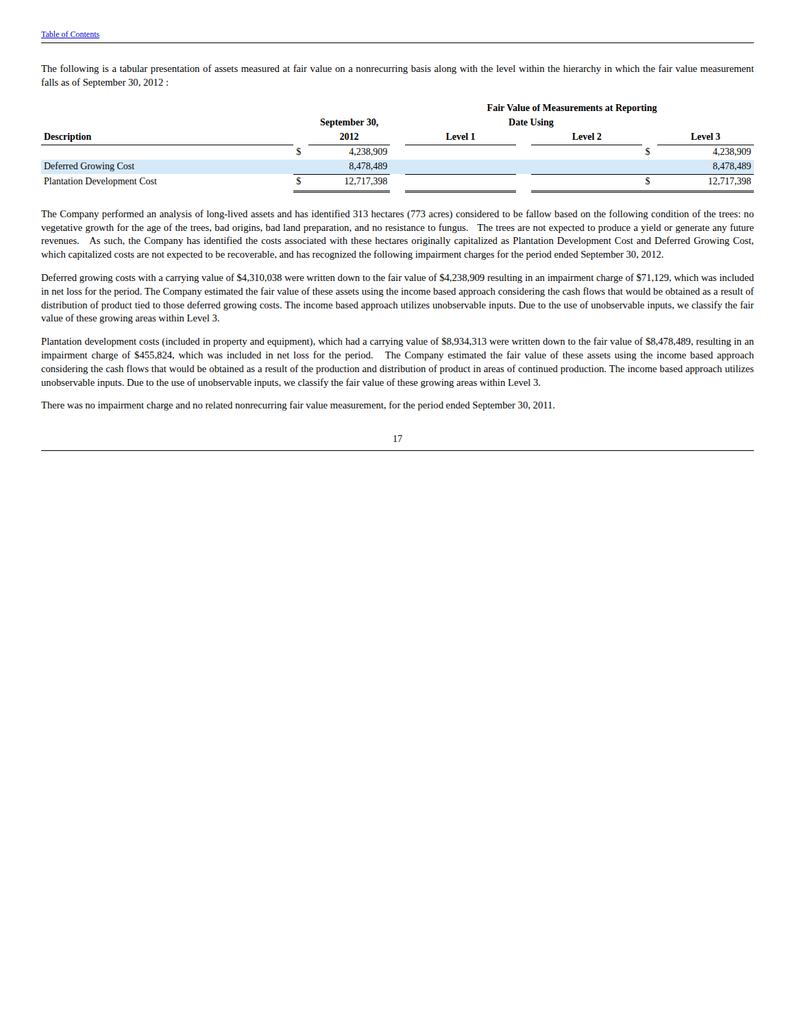Table of Contents
The following is a tabular presentation of assets measured at fair value on a nonrecurring basis along with the level within the hierarchy in which the fair value measurement falls as of September 30, 2012 :
| | | | Fair Value of Measurements at Reporting |
| | | September 30, | | Date Using | |
| Description | | 2012 | | Level 1 | | Level 2 | | Level 3 |
| | $ | 4,238,909 | | | | | $ | 4,238,909 |
| Deferred Growing Cost | | 8,478,489 | | | | | | 8,478,489 |
| Plantation Development Cost | $ | 12,717,398 | | | | | $ | 12,717,398 |
The Company performed an analysis of long-lived assets and has identified 313 hectares (773 acres) considered to be fallow based on the following condition of the trees: no vegetative growth for the age of the trees, bad origins, bad land preparation, and no resistance to fungus. The trees are not expected to produce a yield or generate any future revenues. As such, the Company has identified the costs associated with these hectares originally capitalized as Plantation Development Cost and Deferred Growing Cost, which capitalized costs are not expected to be recoverable, and has recognized the following impairment charges for the period ended September 30, 2012.
Deferred growing costs with a carrying value of $4,310,038 were written down to the fair value of $4,238,909 resulting in an impairment charge of $71,129, which was included in net loss for the period. The Company estimated the fair value of these assets using the income based approach considering the cash flows that would be obtained as a result of distribution of product tied to those deferred growing costs. The income based approach utilizes unobservable inputs. Due to the use of unobservable inputs, we classify the fair value of these growing areas within Level 3.
Plantation development costs (included in property and equipment), which had a carrying value of $8,934,313 were written down to the fair value of $8,478,489, resulting in an impairment charge of $455,824, which was included in net loss for the period. The Company estimated the fair value of these assets using the income based approach considering the cash flows that would be obtained as a result of the production and distribution of product in areas of continued production. The income based approach utilizes unobservable inputs. Due to the use of unobservable inputs, we classify the fair value of these growing areas within Level 3.
There was no impairment charge and no related nonrecurring fair value measurement, for the period ended September 30, 2011.
17